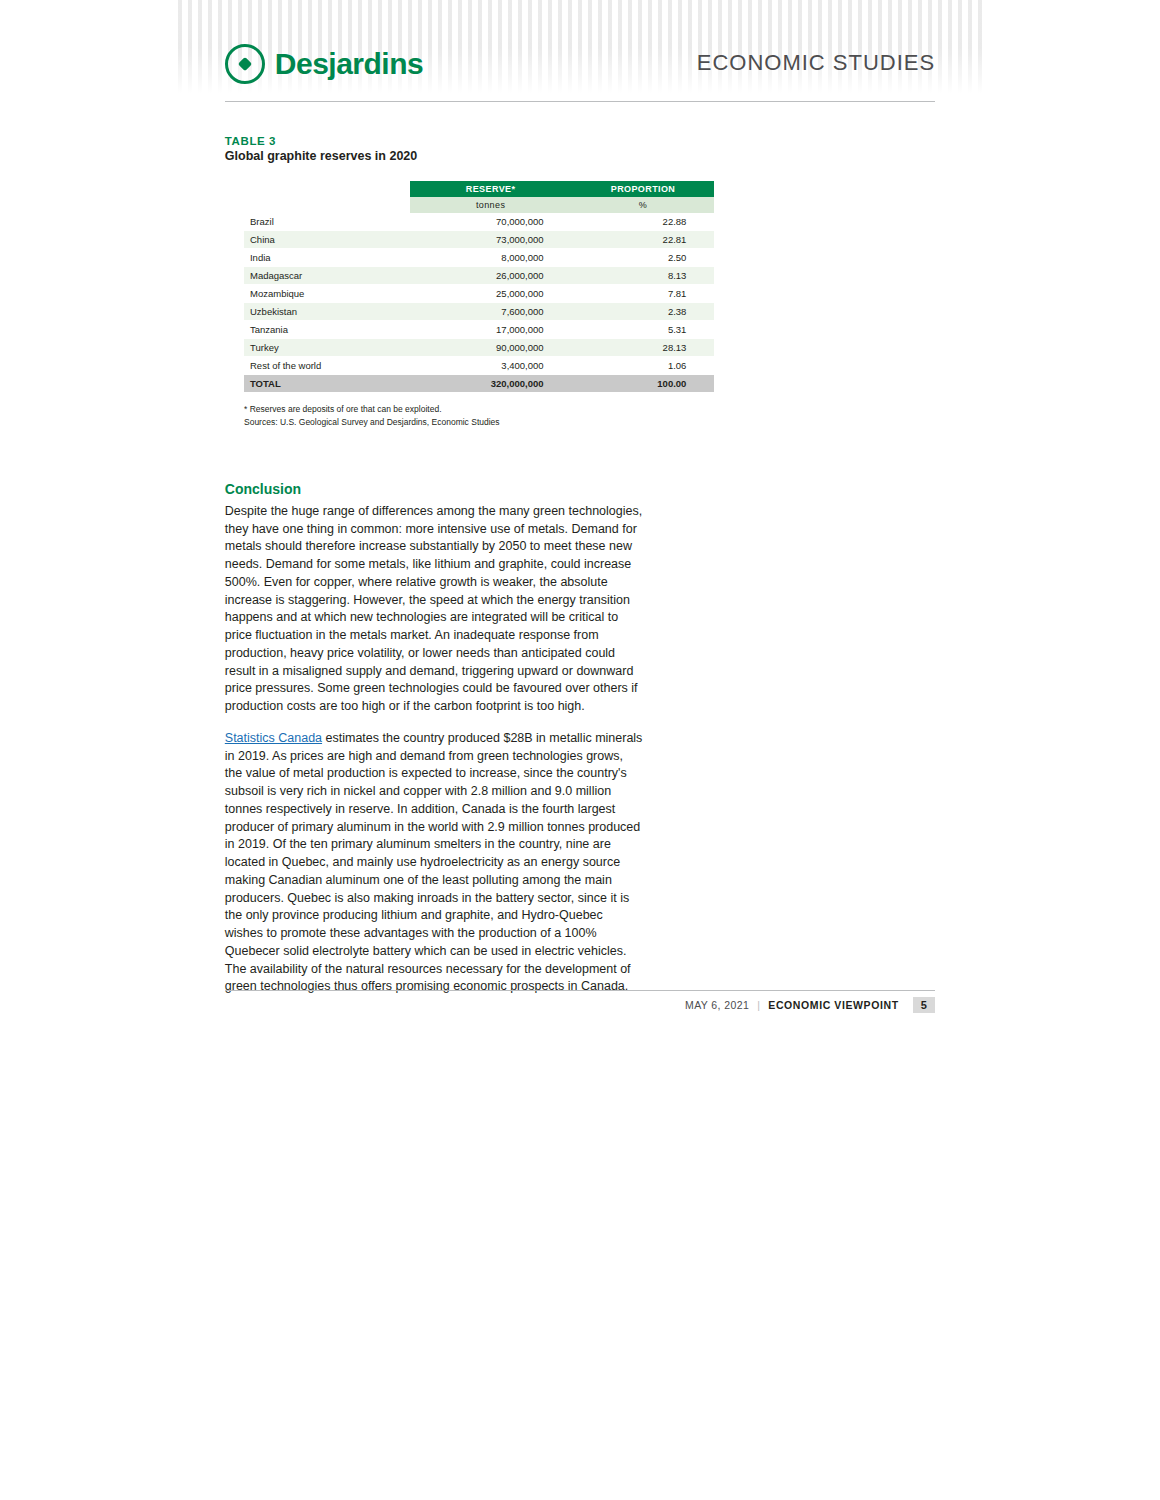Desjardins
Economic Studies
TABLE 3
Global graphite reserves in 2020
| | RESERVE* | PROPORTION |
| --- | --- | --- |
| | tonnes | % |
| Brazil | 70,000,000 | 22.88 |
| China | 73,000,000 | 22.81 |
| India | 8,000,000 | 2.50 |
| Madagascar | 26,000,000 | 8.13 |
| Mozambique | 25,000,000 | 7.81 |
| Uzbekistan | 7,600,000 | 2.38 |
| Tanzania | 17,000,000 | 5.31 |
| Turkey | 90,000,000 | 28.13 |
| Rest of the world | 3,400,000 | 1.06 |
| TOTAL | 320,000,000 | 100.00 |
* Reserves are deposits of ore that can be exploited.
Sources: U.S. Geological Survey and Desjardins, Economic Studies
Conclusion
Despite the huge range of differences among the many green technologies, they have one thing in common: more intensive use of metals. Demand for metals should therefore increase substantially by 2050 to meet these new needs. Demand for some metals, like lithium and graphite, could increase 500%. Even for copper, where relative growth is weaker, the absolute increase is staggering. However, the speed at which the energy transition happens and at which new technologies are integrated will be critical to price fluctuation in the metals market. An inadequate response from production, heavy price volatility, or lower needs than anticipated could result in a misaligned supply and demand, triggering upward or downward price pressures. Some green technologies could be favoured over others if production costs are too high or if the carbon footprint is too high.
Statistics Canada estimates the country produced $28B in metallic minerals in 2019. As prices are high and demand from green technologies grows, the value of metal production is expected to increase, since the country's subsoil is very rich in nickel and copper with 2.8 million and 9.0 million tonnes respectively in reserve. In addition, Canada is the fourth largest producer of primary aluminum in the world with 2.9 million tonnes produced in 2019. Of the ten primary aluminum smelters in the country, nine are located in Quebec, and mainly use hydroelectricity as an energy source making Canadian aluminum one of the least polluting among the main producers. Quebec is also making inroads in the battery sector, since it is the only province producing lithium and graphite, and Hydro-Quebec wishes to promote these advantages with the production of a 100% Quebecer solid electrolyte battery which can be used in electric vehicles. The availability of the natural resources necessary for the development of green technologies thus offers promising economic prospects in Canada.
MAY 6, 2021 | ECONOMIC VIEWPOINT 5